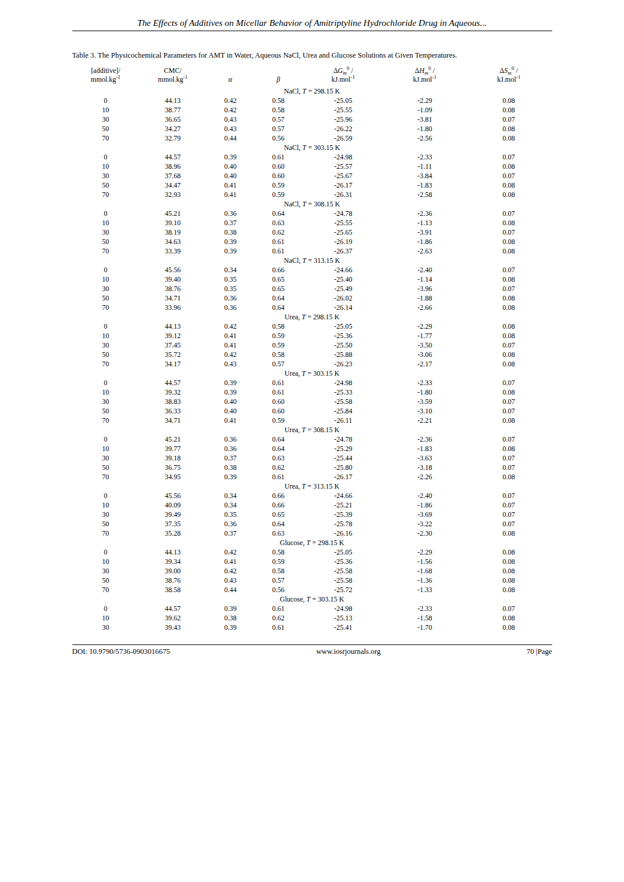The Effects of Additives on Micellar Behavior of Amitriptyline Hydrochloride Drug in Aqueous...
Table 3. The Physicochemical Parameters for AMT in Water, Aqueous NaCl, Urea and Glucose Solutions at Given Temperatures.
| [additive]/ mmol.kg -1 | CMC/ mmol.kg -1 | α | β | Δ G m 0 / kJ.mol -1 | Δ H m 0 / kJ.mol -1 | Δ S m 0 / kJ.mol -1 |
| --- | --- | --- | --- | --- | --- | --- |
| NaCl, T = 298.15 K |
| 0 | 44.13 | 0.42 | 0.58 | -25.05 | -2.29 | 0.08 |
| 10 | 38.77 | 0.42 | 0.58 | -25.55 | -1.09 | 0.08 |
| 30 | 36.65 | 0.43 | 0.57 | -25.96 | -3.81 | 0.07 |
| 50 | 34.27 | 0.43 | 0.57 | -26.22 | -1.80 | 0.08 |
| 70 | 32.79 | 0.44 | 0.56 | -26.59 | -2.56 | 0.08 |
| NaCl, T = 303.15 K |
| 0 | 44.57 | 0.39 | 0.61 | -24.98 | -2.33 | 0.07 |
| 10 | 38.96 | 0.40 | 0.60 | -25.57 | -1.11 | 0.08 |
| 30 | 37.68 | 0.40 | 0.60 | -25.67 | -3.84 | 0.07 |
| 50 | 34.47 | 0.41 | 0.59 | -26.17 | -1.83 | 0.08 |
| 70 | 32.93 | 0.41 | 0.59 | -26.31 | -2.58 | 0.08 |
| NaCl, T = 308.15 K |
| 0 | 45.21 | 0.36 | 0.64 | -24.78 | -2.36 | 0.07 |
| 10 | 39.10 | 0.37 | 0.63 | -25.55 | -1.13 | 0.08 |
| 30 | 38.19 | 0.38 | 0.62 | -25.65 | -3.91 | 0.07 |
| 50 | 34.63 | 0.39 | 0.61 | -26.19 | -1.86 | 0.08 |
| 70 | 33.39 | 0.39 | 0.61 | -26.37 | -2.63 | 0.08 |
| NaCl, T = 313.15 K |
| 0 | 45.56 | 0.34 | 0.66 | -24.66 | -2.40 | 0.07 |
| 10 | 39.40 | 0.35 | 0.65 | -25.40 | -1.14 | 0.08 |
| 30 | 38.76 | 0.35 | 0.65 | -25.49 | -3.96 | 0.07 |
| 50 | 34.71 | 0.36 | 0.64 | -26.02 | -1.88 | 0.08 |
| 70 | 33.96 | 0.36 | 0.64 | -26.14 | -2.66 | 0.08 |
| Urea, T = 298.15 K |
| 0 | 44.13 | 0.42 | 0.58 | -25.05 | -2.29 | 0.08 |
| 10 | 39.12 | 0.41 | 0.59 | -25.36 | -1.77 | 0.08 |
| 30 | 37.45 | 0.41 | 0.59 | -25.50 | -3.50 | 0.07 |
| 50 | 35.72 | 0.42 | 0.58 | -25.88 | -3.06 | 0.08 |
| 70 | 34.17 | 0.43 | 0.57 | -26.23 | -2.17 | 0.08 |
| Urea, T = 303.15 K |
| 0 | 44.57 | 0.39 | 0.61 | -24.98 | -2.33 | 0.07 |
| 10 | 39.32 | 0.39 | 0.61 | -25.33 | -1.80 | 0.08 |
| 30 | 38.83 | 0.40 | 0.60 | -25.58 | -3.59 | 0.07 |
| 50 | 36.33 | 0.40 | 0.60 | -25.84 | -3.10 | 0.07 |
| 70 | 34.71 | 0.41 | 0.59 | -26.11 | -2.21 | 0.08 |
| Urea, T = 308.15 K |
| 0 | 45.21 | 0.36 | 0.64 | -24.78 | -2.36 | 0.07 |
| 10 | 39.77 | 0.36 | 0.64 | -25.29 | -1.83 | 0.08 |
| 30 | 39.18 | 0.37 | 0.63 | -25.44 | -3.63 | 0.07 |
| 50 | 36.75 | 0.38 | 0.62 | -25.80 | -3.18 | 0.07 |
| 70 | 34.95 | 0.39 | 0.61 | -26.17 | -2.26 | 0.08 |
| Urea, T = 313.15 K |
| 0 | 45.56 | 0.34 | 0.66 | -24.66 | -2.40 | 0.07 |
| 10 | 40.09 | 0.34 | 0.66 | -25.21 | -1.86 | 0.07 |
| 30 | 39.49 | 0.35 | 0.65 | -25.39 | -3.69 | 0.07 |
| 50 | 37.35 | 0.36 | 0.64 | -25.78 | -3.22 | 0.07 |
| 70 | 35.28 | 0.37 | 0.63 | -26.16 | -2.30 | 0.08 |
| Glucose, T = 298.15 K |
| 0 | 44.13 | 0.42 | 0.58 | -25.05 | -2.29 | 0.08 |
| 10 | 39.34 | 0.41 | 0.59 | -25.36 | -1.56 | 0.08 |
| 30 | 39.00 | 0.42 | 0.58 | -25.58 | -1.68 | 0.08 |
| 50 | 38.76 | 0.43 | 0.57 | -25.58 | -1.36 | 0.08 |
| 70 | 38.58 | 0.44 | 0.56 | -25.72 | -1.33 | 0.08 |
| Glucose, T = 303.15 K |
| 0 | 44.57 | 0.39 | 0.61 | -24.98 | -2.33 | 0.07 |
| 10 | 39.62 | 0.38 | 0.62 | -25.13 | -1.58 | 0.08 |
| 30 | 39.43 | 0.39 | 0.61 | -25.41 | -1.70 | 0.08 |
DOI: 10.9790/5736-0903016675
www.iosrjournals.org
70 |Page